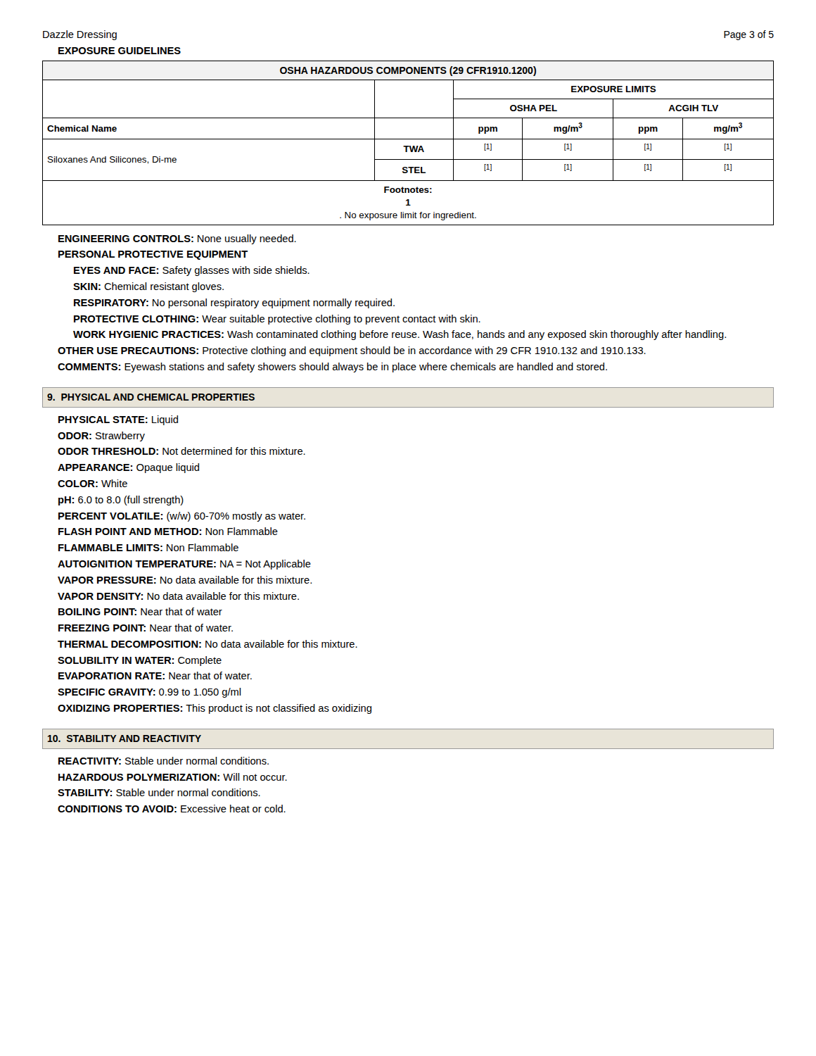Dazzle Dressing
Page 3 of 5
EXPOSURE GUIDELINES
| OSHA HAZARDOUS COMPONENTS (29 CFR1910.1200) |
| --- |
| | | EXPOSURE LIMITS |
| OSHA PEL | ACGIH TLV |
| Chemical Name | | ppm | mg/m 3 | ppm | mg/m 3 |
| Siloxanes And Silicones, Di-me | TWA | [1] | [1] | [1] | [1] |
| STEL | [1] | [1] | [1] | [1] |
| Footnotes: 1 . No exposure limit for ingredient. |
ENGINEERING CONTROLS: None usually needed.
PERSONAL PROTECTIVE EQUIPMENT
EYES AND FACE: Safety glasses with side shields.
SKIN: Chemical resistant gloves.
RESPIRATORY: No personal respiratory equipment normally required.
PROTECTIVE CLOTHING: Wear suitable protective clothing to prevent contact with skin.
WORK HYGIENIC PRACTICES: Wash contaminated clothing before reuse. Wash face, hands and any exposed skin thoroughly after handling.
OTHER USE PRECAUTIONS: Protective clothing and equipment should be in accordance with 29 CFR 1910.132 and 1910.133.
COMMENTS: Eyewash stations and safety showers should always be in place where chemicals are handled and stored.
9. PHYSICAL AND CHEMICAL PROPERTIES
PHYSICAL STATE: Liquid
ODOR: Strawberry
ODOR THRESHOLD: Not determined for this mixture.
APPEARANCE: Opaque liquid
COLOR: White
pH: 6.0 to 8.0 (full strength)
PERCENT VOLATILE: (w/w) 60-70% mostly as water.
FLASH POINT AND METHOD: Non Flammable
FLAMMABLE LIMITS: Non Flammable
AUTOIGNITION TEMPERATURE: NA = Not Applicable
VAPOR PRESSURE: No data available for this mixture.
VAPOR DENSITY: No data available for this mixture.
BOILING POINT: Near that of water
FREEZING POINT: Near that of water.
THERMAL DECOMPOSITION: No data available for this mixture.
SOLUBILITY IN WATER: Complete
EVAPORATION RATE: Near that of water.
SPECIFIC GRAVITY: 0.99 to 1.050 g/ml
OXIDIZING PROPERTIES: This product is not classified as oxidizing
10. STABILITY AND REACTIVITY
REACTIVITY: Stable under normal conditions.
HAZARDOUS POLYMERIZATION: Will not occur.
STABILITY: Stable under normal conditions.
CONDITIONS TO AVOID: Excessive heat or cold.